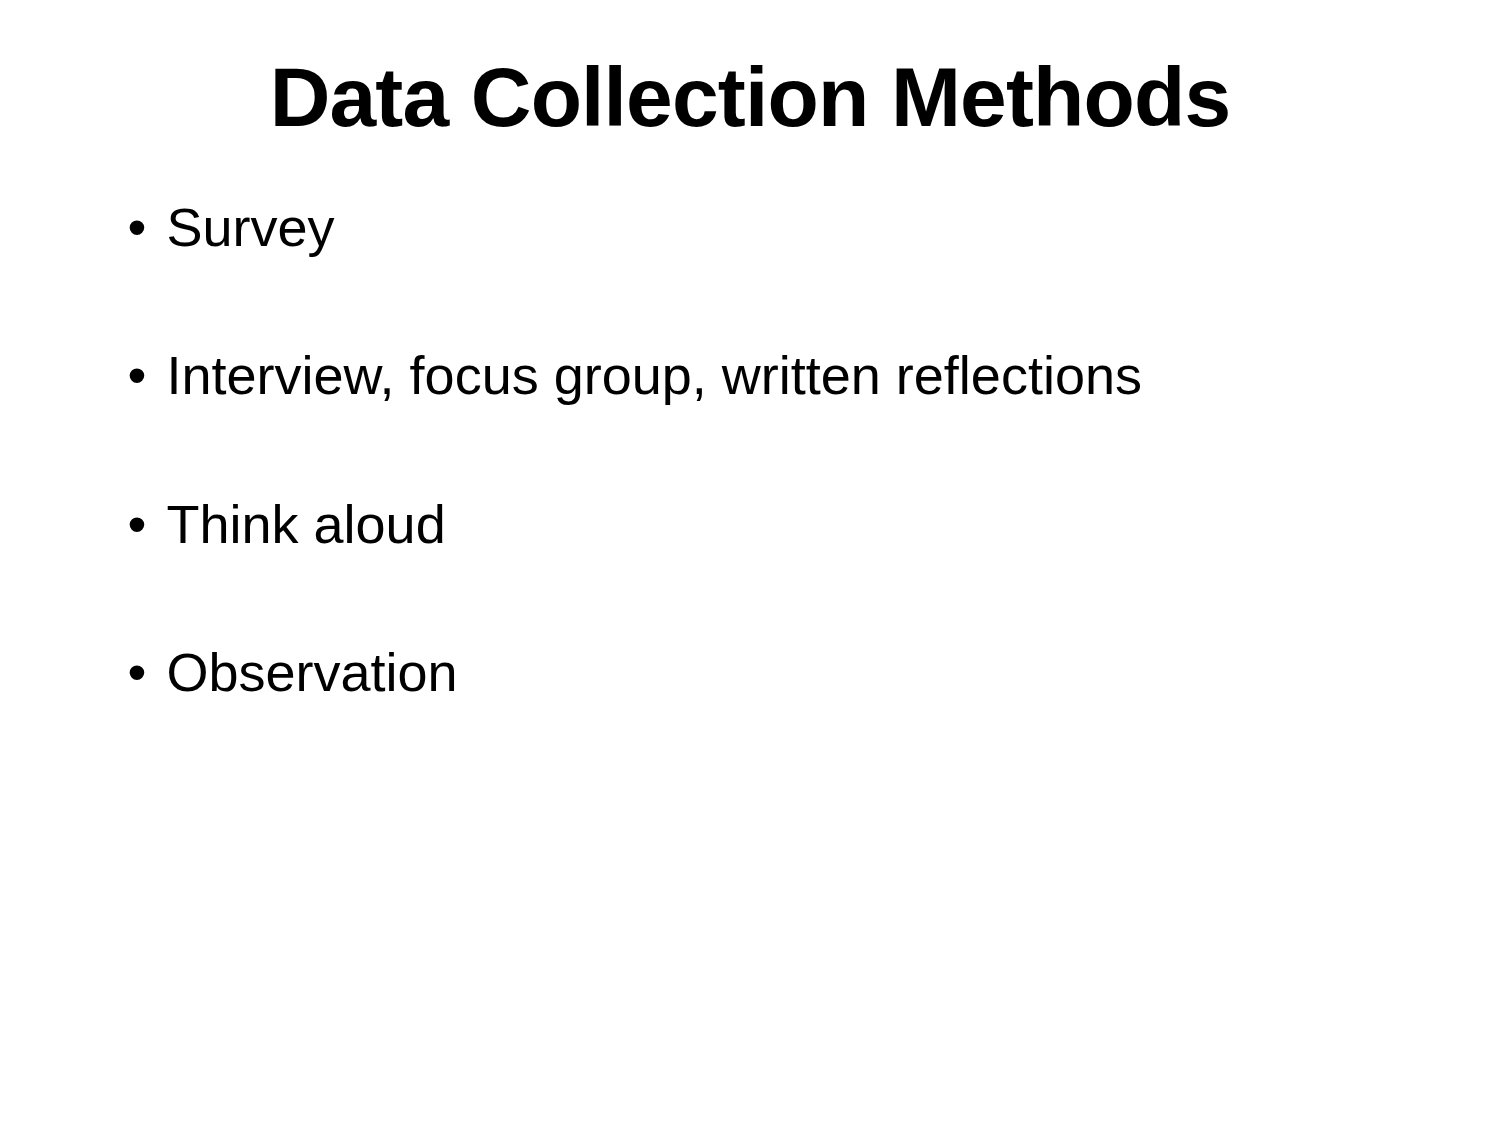Data Collection Methods
Survey
Interview, focus group, written reflections
Think aloud
Observation